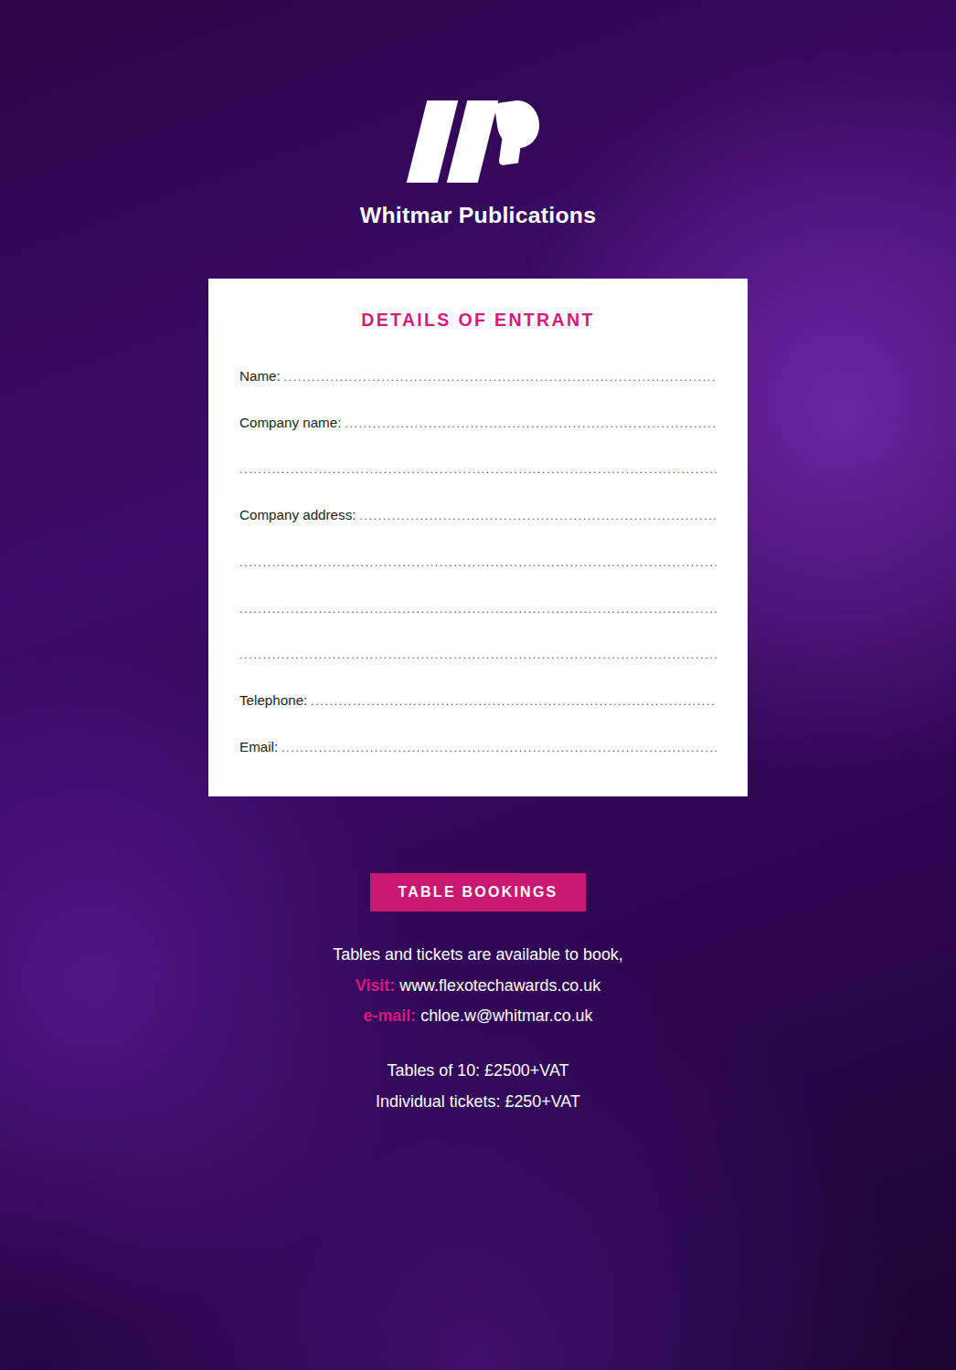Whitmar Publications
Details of Entrant
Name:.................................................................................................................
Company name:.............................................................................................
.................................................................................................................................
Company address:.........................................................................................
.................................................................................................................................
.................................................................................................................................
.................................................................................................................................
Telephone:.....................................................................................................
Email:..............................................................................................................
Table Bookings
Tables and tickets are available to book,
Visit: www.flexotechawards.co.uk
e-mail: chloe.w@whitmar.co.uk
Tables of 10: £2500+VAT
Individual tickets: £250+VAT